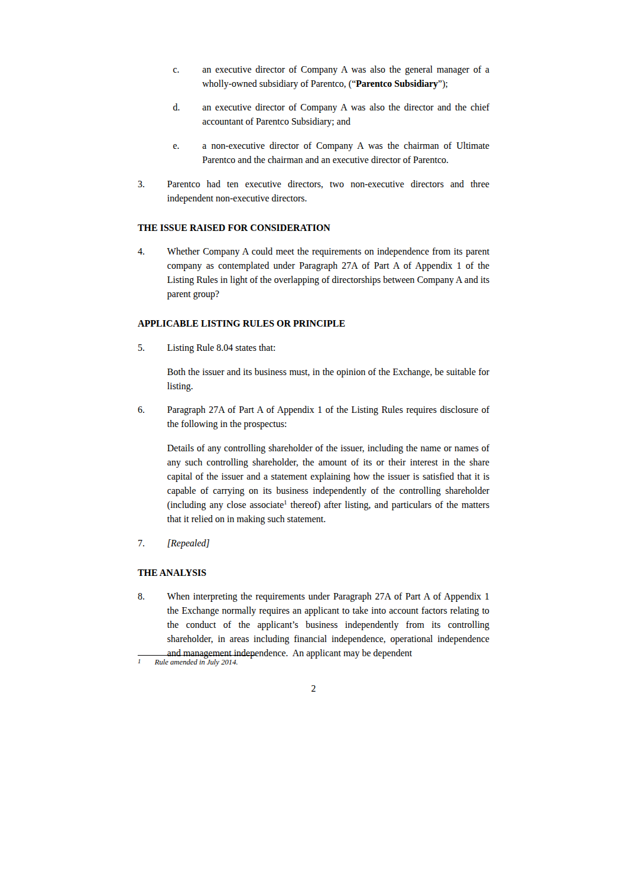c.
an executive director of Company A was also the general manager of a wholly-owned subsidiary of Parentco, (“Parentco Subsidiary”);
d.
an executive director of Company A was also the director and the chief accountant of Parentco Subsidiary; and
e.
a non-executive director of Company A was the chairman of Ultimate Parentco and the chairman and an executive director of Parentco.
3.
Parentco had ten executive directors, two non-executive directors and three independent non-executive directors.
THE ISSUE RAISED FOR CONSIDERATION
4.
Whether Company A could meet the requirements on independence from its parent company as contemplated under Paragraph 27A of Part A of Appendix 1 of the Listing Rules in light of the overlapping of directorships between Company A and its parent group?
APPLICABLE LISTING RULES OR PRINCIPLE
5.
Listing Rule 8.04 states that:
Both the issuer and its business must, in the opinion of the Exchange, be suitable for listing.
6.
Paragraph 27A of Part A of Appendix 1 of the Listing Rules requires disclosure of the following in the prospectus:
Details of any controlling shareholder of the issuer, including the name or names of any such controlling shareholder, the amount of its or their interest in the share capital of the issuer and a statement explaining how the issuer is satisfied that it is capable of carrying on its business independently of the controlling shareholder (including any close associate1 thereof) after listing, and particulars of the matters that it relied on in making such statement.
7.
[Repealed]
THE ANALYSIS
8.
When interpreting the requirements under Paragraph 27A of Part A of Appendix 1 the Exchange normally requires an applicant to take into account factors relating to the conduct of the applicant’s business independently from its controlling shareholder, in areas including financial independence, operational independence and management independence. An applicant may be dependent
1
Rule amended in July 2014.
2